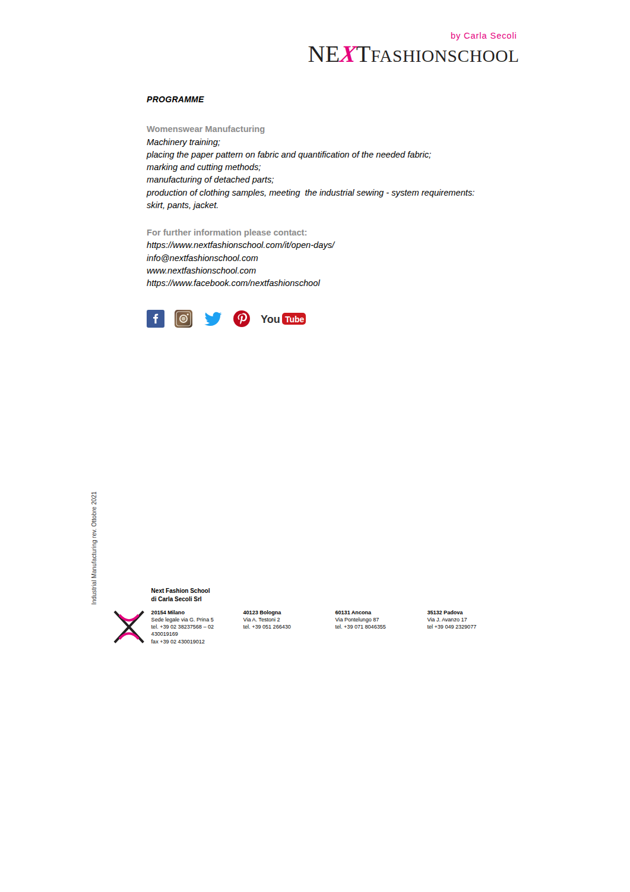by Carla Secoli
NEXTFASHIONSCHOOL
PROGRAMME
Womenswear Manufacturing
Machinery training;
placing the paper pattern on fabric and quantification of the needed fabric;
marking and cutting methods;
manufacturing of detached parts;
production of clothing samples, meeting the industrial sewing - system requirements:
skirt, pants, jacket.
For further information please contact:
https://www.nextfashionschool.com/it/open-days/
info@nextfashionschool.com
www.nextfashionschool.com
https://www.facebook.com/nextfashionschool
You Tube
Industrial Manufacturing rev. Ottobre 2021
Next Fashion School
di Carla Secoli Srl
| 20154 Milano Sede legale via G. Prina 5 tel. +39 02 38237568 – 02 430019169 fax +39 02 430019012 | 40123 Bologna Via A. Testoni 2 tel. +39 051 266430 | 60131 Ancona Via Pontelungo 87 tel. +39 071 8046355 | 35132 Padova Via J. Avanzo 17 tel +39 049 2329077 |